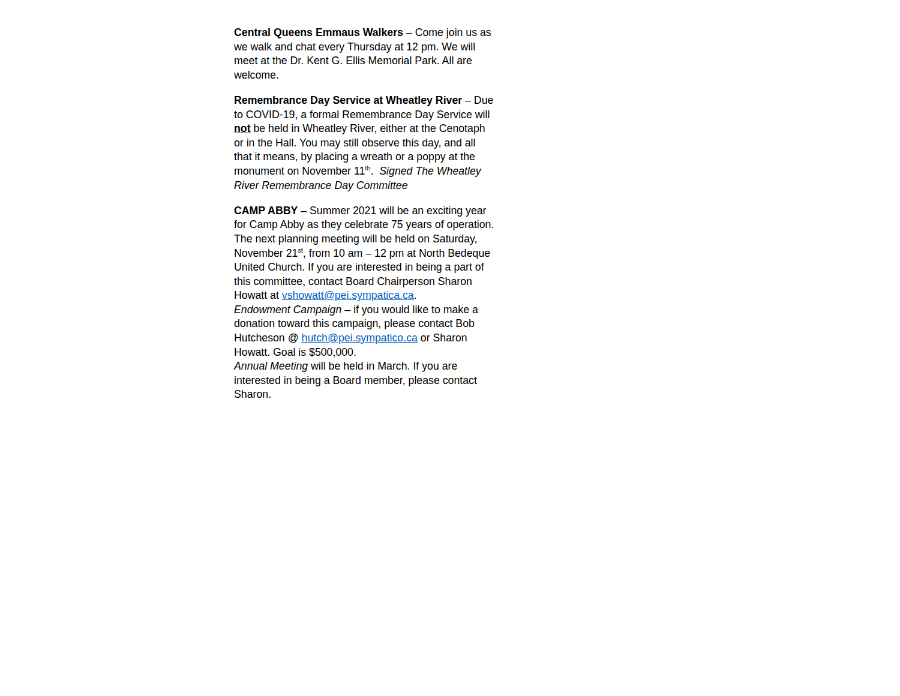Central Queens Emmaus Walkers – Come join us as we walk and chat every Thursday at 12 pm. We will meet at the Dr. Kent G. Ellis Memorial Park. All are welcome.
Remembrance Day Service at Wheatley River – Due to COVID-19, a formal Remembrance Day Service will not be held in Wheatley River, either at the Cenotaph or in the Hall. You may still observe this day, and all that it means, by placing a wreath or a poppy at the monument on November 11th. Signed The Wheatley River Remembrance Day Committee
CAMP ABBY – Summer 2021 will be an exciting year for Camp Abby as they celebrate 75 years of operation. The next planning meeting will be held on Saturday, November 21st, from 10 am – 12 pm at North Bedeque United Church. If you are interested in being a part of this committee, contact Board Chairperson Sharon Howatt at vshowatt@pei.sympatica.ca.
Endowment Campaign – if you would like to make a donation toward this campaign, please contact Bob Hutcheson @ hutch@pei.sympatico.ca or Sharon Howatt. Goal is $500,000.
Annual Meeting will be held in March. If you are interested in being a Board member, please contact Sharon.